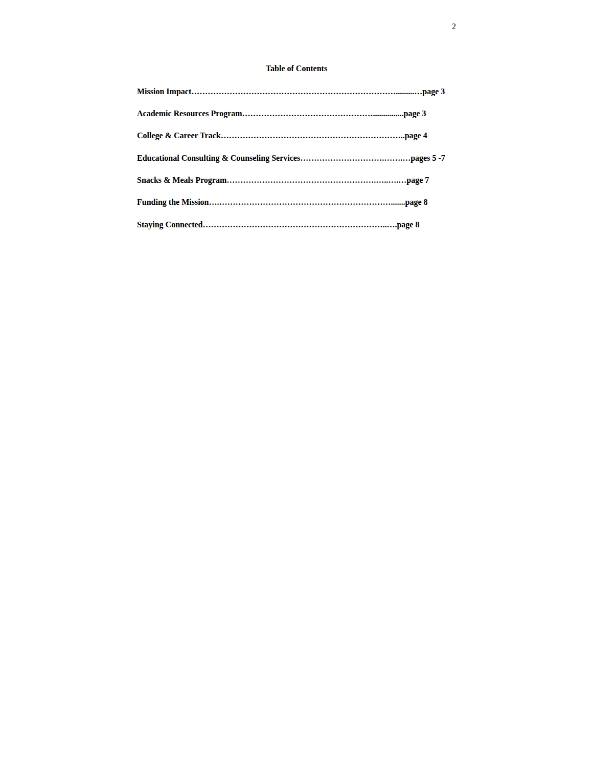2
Table of Contents
Mission Impact………………………………………………………………….........…page 3
Academic Resources Program…………………………………………...............page 3
College & Career Track…………………………………………………………..page 4
Educational Consulting & Counseling Services………………………….…….…pages 5 -7
Snacks & Meals Program……………………………………………….…..….…page 7
Funding the Mission….……………………………………………………….......page 8
Staying Connected…………………………………………………………..….page 8